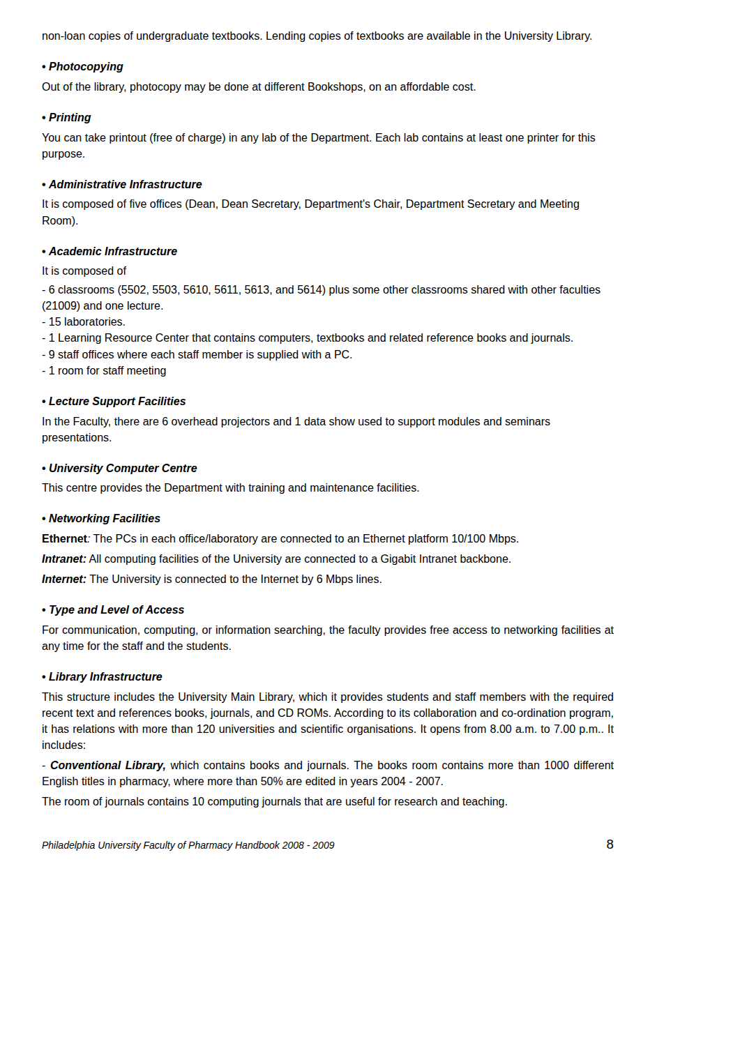non-loan copies of undergraduate textbooks. Lending copies of textbooks are available in the University Library.
Photocopying
Out of the library, photocopy may be done at different Bookshops, on an affordable cost.
Printing
You can take printout (free of charge) in any lab of the Department. Each lab contains at least one printer for this purpose.
Administrative Infrastructure
It is composed of five offices (Dean, Dean Secretary, Department's Chair, Department Secretary and Meeting Room).
Academic Infrastructure
It is composed of
- 6 classrooms (5502, 5503, 5610, 5611, 5613, and 5614) plus some other classrooms shared with other faculties (21009) and one lecture.
- 15 laboratories.
- 1 Learning Resource Center that contains computers, textbooks and related reference books and journals.
- 9 staff offices where each staff member is supplied with a PC.
- 1 room for staff meeting
Lecture Support Facilities
In the Faculty, there are 6 overhead projectors and 1 data show used to support modules and seminars presentations.
University Computer Centre
This centre provides the Department with training and maintenance facilities.
Networking Facilities
Ethernet: The PCs in each office/laboratory are connected to an Ethernet platform 10/100 Mbps.
Intranet: All computing facilities of the University are connected to a Gigabit Intranet backbone.
Internet: The University is connected to the Internet by 6 Mbps lines.
Type and Level of Access
For communication, computing, or information searching, the faculty provides free access to networking facilities at any time for the staff and the students.
Library Infrastructure
This structure includes the University Main Library, which it provides students and staff members with the required recent text and references books, journals, and CD ROMs. According to its collaboration and co-ordination program, it has relations with more than 120 universities and scientific organisations. It opens from 8.00 a.m. to 7.00 p.m.. It includes:
- Conventional Library, which contains books and journals. The books room contains more than 1000 different English titles in pharmacy, where more than 50% are edited in years 2004 - 2007.
The room of journals contains 10 computing journals that are useful for research and teaching.
Philadelphia University Faculty of Pharmacy Handbook 2008 - 2009 8